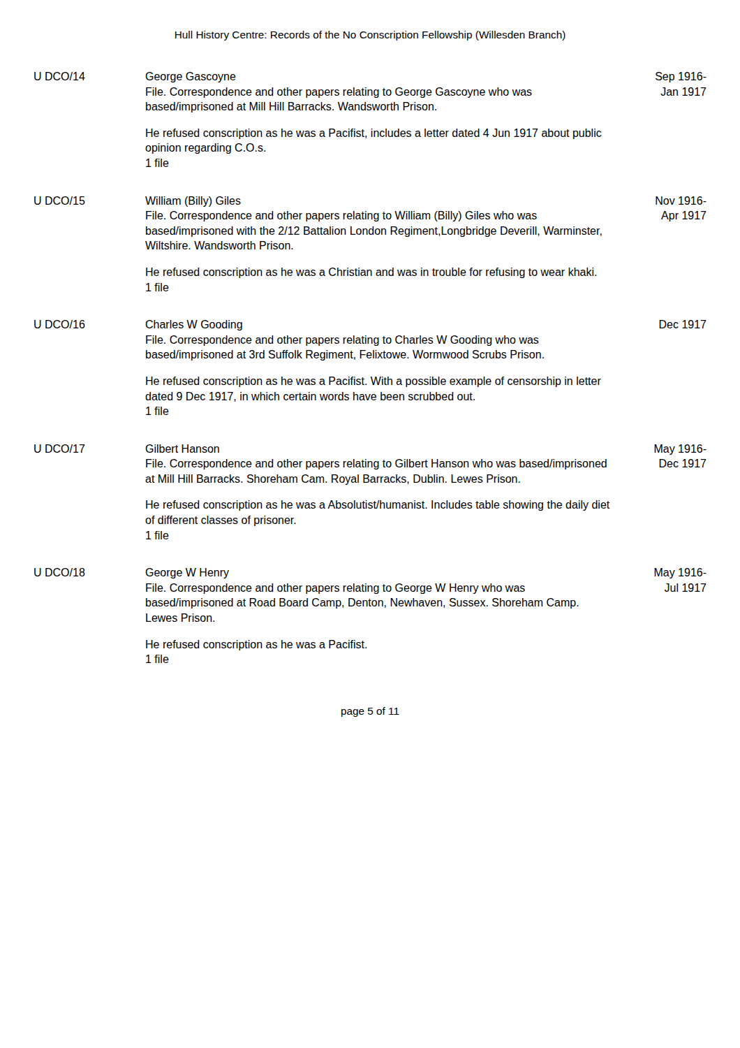Hull History Centre: Records of the No Conscription Fellowship (Willesden Branch)
U DCO/14
George Gascoyne
File. Correspondence and other papers relating to George Gascoyne who was based/imprisoned at Mill Hill Barracks. Wandsworth Prison.
He refused conscription as he was a Pacifist, includes a letter dated 4 Jun 1917 about public opinion regarding C.O.s.
1 file
Sep 1916-
Jan 1917
U DCO/15
William (Billy) Giles
File. Correspondence and other papers relating to William (Billy) Giles who was based/imprisoned with the 2/12 Battalion London Regiment,Longbridge Deverill, Warminster, Wiltshire. Wandsworth Prison.
He refused conscription as he was a Christian and was in trouble for refusing to wear khaki.
1 file
Nov 1916-
Apr 1917
U DCO/16
Charles W Gooding
File. Correspondence and other papers relating to Charles W Gooding who was based/imprisoned at 3rd Suffolk Regiment, Felixtowe. Wormwood Scrubs Prison.
He refused conscription as he was a Pacifist. With a possible example of censorship in letter dated 9 Dec 1917, in which certain words have been scrubbed out.
1 file
Dec 1917
U DCO/17
Gilbert Hanson
File. Correspondence and other papers relating to Gilbert Hanson who was based/imprisoned at Mill Hill Barracks. Shoreham Cam. Royal Barracks, Dublin. Lewes Prison.
He refused conscription as he was a Absolutist/humanist. Includes table showing the daily diet of different classes of prisoner.
1 file
May 1916-
Dec 1917
U DCO/18
George W Henry
File. Correspondence and other papers relating to George W Henry who was based/imprisoned at Road Board Camp, Denton, Newhaven, Sussex. Shoreham Camp. Lewes Prison.
He refused conscription as he was a Pacifist.
1 file
May 1916-
Jul 1917
page 5 of 11